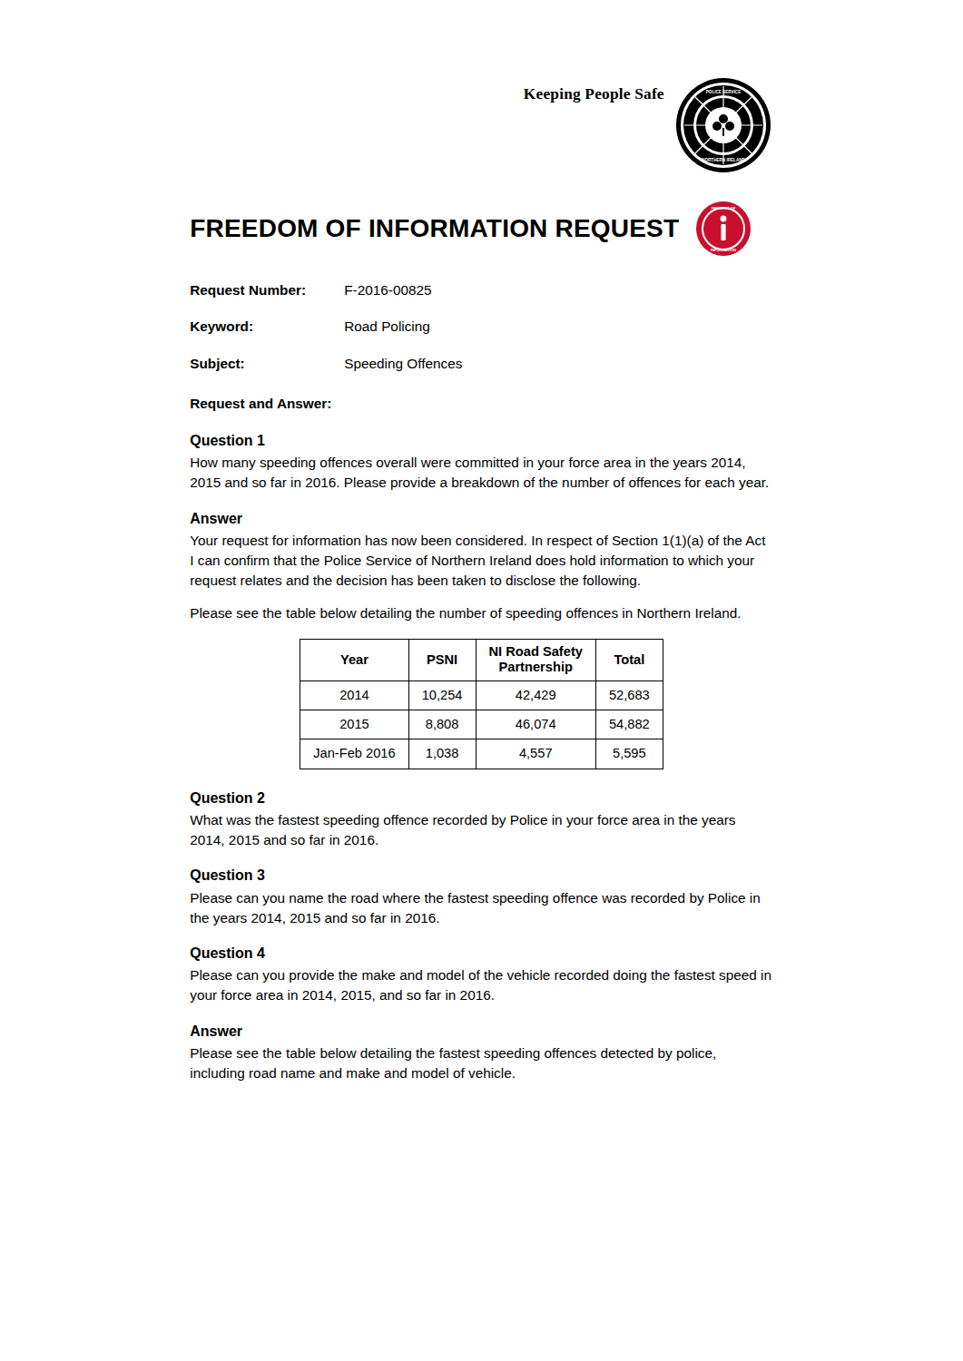Keeping People Safe
POLICE SERVICE NORTHERN IRELAND
FREEDOM OF INFORMATION REQUEST
FREEDOM OF INFORMATION
Request Number:
F-2016-00825
Keyword:
Road Policing
Subject:
Speeding Offences
Request and Answer:
Question 1
How many speeding offences overall were committed in your force area in the years 2014, 2015 and so far in 2016. Please provide a breakdown of the number of offences for each year.
Answer
Your request for information has now been considered. In respect of Section 1(1)(a) of the Act I can confirm that the Police Service of Northern Ireland does hold information to which your request relates and the decision has been taken to disclose the following.
Please see the table below detailing the number of speeding offences in Northern Ireland.
| Year | PSNI | NI Road Safety Partnership | Total |
| --- | --- | --- | --- |
| 2014 | 10,254 | 42,429 | 52,683 |
| 2015 | 8,808 | 46,074 | 54,882 |
| Jan-Feb 2016 | 1,038 | 4,557 | 5,595 |
Question 2
What was the fastest speeding offence recorded by Police in your force area in the years 2014, 2015 and so far in 2016.
Question 3
Please can you name the road where the fastest speeding offence was recorded by Police in the years 2014, 2015 and so far in 2016.
Question 4
Please can you provide the make and model of the vehicle recorded doing the fastest speed in your force area in 2014, 2015, and so far in 2016.
Answer
Please see the table below detailing the fastest speeding offences detected by police, including road name and make and model of vehicle.